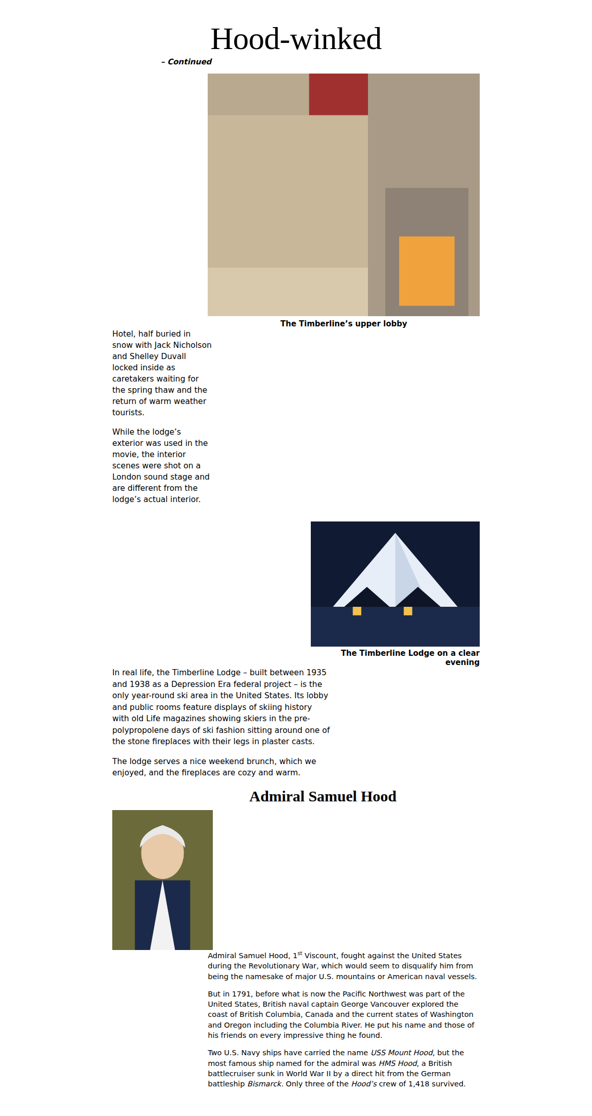Hood-winked
– Continued
The Timberline’s upper lobby
Hotel, half buried in snow with Jack Nicholson and Shelley Duvall locked inside as caretakers waiting for the spring thaw and the return of warm weather tourists.
While the lodge’s exterior was used in the movie, the interior scenes were shot on a London sound stage and are different from the lodge’s actual interior.
The Timberline Lodge on a clear evening
In real life, the Timberline Lodge – built between 1935 and 1938 as a Depression Era federal project – is the only year-round ski area in the United States. Its lobby and public rooms feature displays of skiing history with old Life magazines showing skiers in the pre-polypropolene days of ski fashion sitting around one of the stone fireplaces with their legs in plaster casts.
The lodge serves a nice weekend brunch, which we enjoyed, and the fireplaces are cozy and warm.
Admiral Samuel Hood
Admiral Samuel Hood, 1st Viscount, fought against the United States during the Revolutionary War, which would seem to disqualify him from being the namesake of major U.S. mountains or American naval vessels.
But in 1791, before what is now the Pacific Northwest was part of the United States, British naval captain George Vancouver explored the coast of British Columbia, Canada and the current states of Washington and Oregon including the Columbia River. He put his name and those of his friends on every impressive thing he found.
Two U.S. Navy ships have carried the name USS Mount Hood, but the most famous ship named for the admiral was HMS Hood, a British battlecruiser sunk in World War II by a direct hit from the German battleship Bismarck. Only three of the Hood’s crew of 1,418 survived.